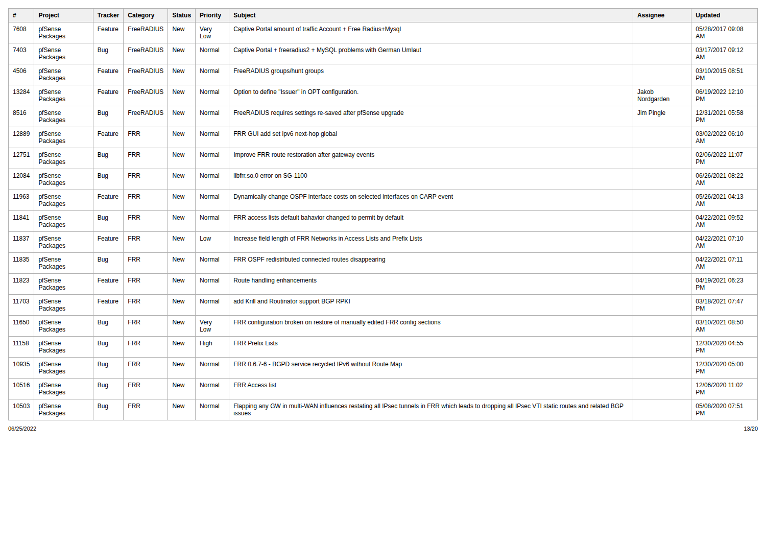| # | Project | Tracker | Category | Status | Priority | Subject | Assignee | Updated |
| --- | --- | --- | --- | --- | --- | --- | --- | --- |
| 7608 | pfSense Packages | Feature | FreeRADIUS | New | Very Low | Captive Portal amount of traffic Account + Free Radius+Mysql | | 05/28/2017 09:08 AM |
| 7403 | pfSense Packages | Bug | FreeRADIUS | New | Normal | Captive Portal + freeradius2 + MySQL problems with German Umlaut | | 03/17/2017 09:12 AM |
| 4506 | pfSense Packages | Feature | FreeRADIUS | New | Normal | FreeRADIUS groups/hunt groups | | 03/10/2015 08:51 PM |
| 13284 | pfSense Packages | Feature | FreeRADIUS | New | Normal | Option to define "Issuer" in OPT configuration. | Jakob Nordgarden | 06/19/2022 12:10 PM |
| 8516 | pfSense Packages | Bug | FreeRADIUS | New | Normal | FreeRADIUS requires settings re-saved after pfSense upgrade | Jim Pingle | 12/31/2021 05:58 PM |
| 12889 | pfSense Packages | Feature | FRR | New | Normal | FRR GUI add set ipv6 next-hop global | | 03/02/2022 06:10 AM |
| 12751 | pfSense Packages | Bug | FRR | New | Normal | Improve FRR route restoration after gateway events | | 02/06/2022 11:07 PM |
| 12084 | pfSense Packages | Bug | FRR | New | Normal | libfrr.so.0 error on SG-1100 | | 06/26/2021 08:22 AM |
| 11963 | pfSense Packages | Feature | FRR | New | Normal | Dynamically change OSPF interface costs on selected interfaces on CARP event | | 05/26/2021 04:13 AM |
| 11841 | pfSense Packages | Bug | FRR | New | Normal | FRR access lists default bahavior changed to permit by default | | 04/22/2021 09:52 AM |
| 11837 | pfSense Packages | Feature | FRR | New | Low | Increase field length of FRR Networks in Access Lists and Prefix Lists | | 04/22/2021 07:10 AM |
| 11835 | pfSense Packages | Bug | FRR | New | Normal | FRR OSPF redistributed connected routes disappearing | | 04/22/2021 07:11 AM |
| 11823 | pfSense Packages | Feature | FRR | New | Normal | Route handling enhancements | | 04/19/2021 06:23 PM |
| 11703 | pfSense Packages | Feature | FRR | New | Normal | add Krill and Routinator support BGP RPKI | | 03/18/2021 07:47 PM |
| 11650 | pfSense Packages | Bug | FRR | New | Very Low | FRR configuration broken on restore of manually edited FRR config sections | | 03/10/2021 08:50 AM |
| 11158 | pfSense Packages | Bug | FRR | New | High | FRR Prefix Lists | | 12/30/2020 04:55 PM |
| 10935 | pfSense Packages | Bug | FRR | New | Normal | FRR 0.6.7-6 - BGPD service recycled IPv6 without Route Map | | 12/30/2020 05:00 PM |
| 10516 | pfSense Packages | Bug | FRR | New | Normal | FRR Access list | | 12/06/2020 11:02 PM |
| 10503 | pfSense Packages | Bug | FRR | New | Normal | Flapping any GW in multi-WAN influences restating all IPsec tunnels in FRR which leads to dropping all IPsec VTI static routes and related BGP issues | | 05/08/2020 07:51 PM |
06/25/2022
13/20